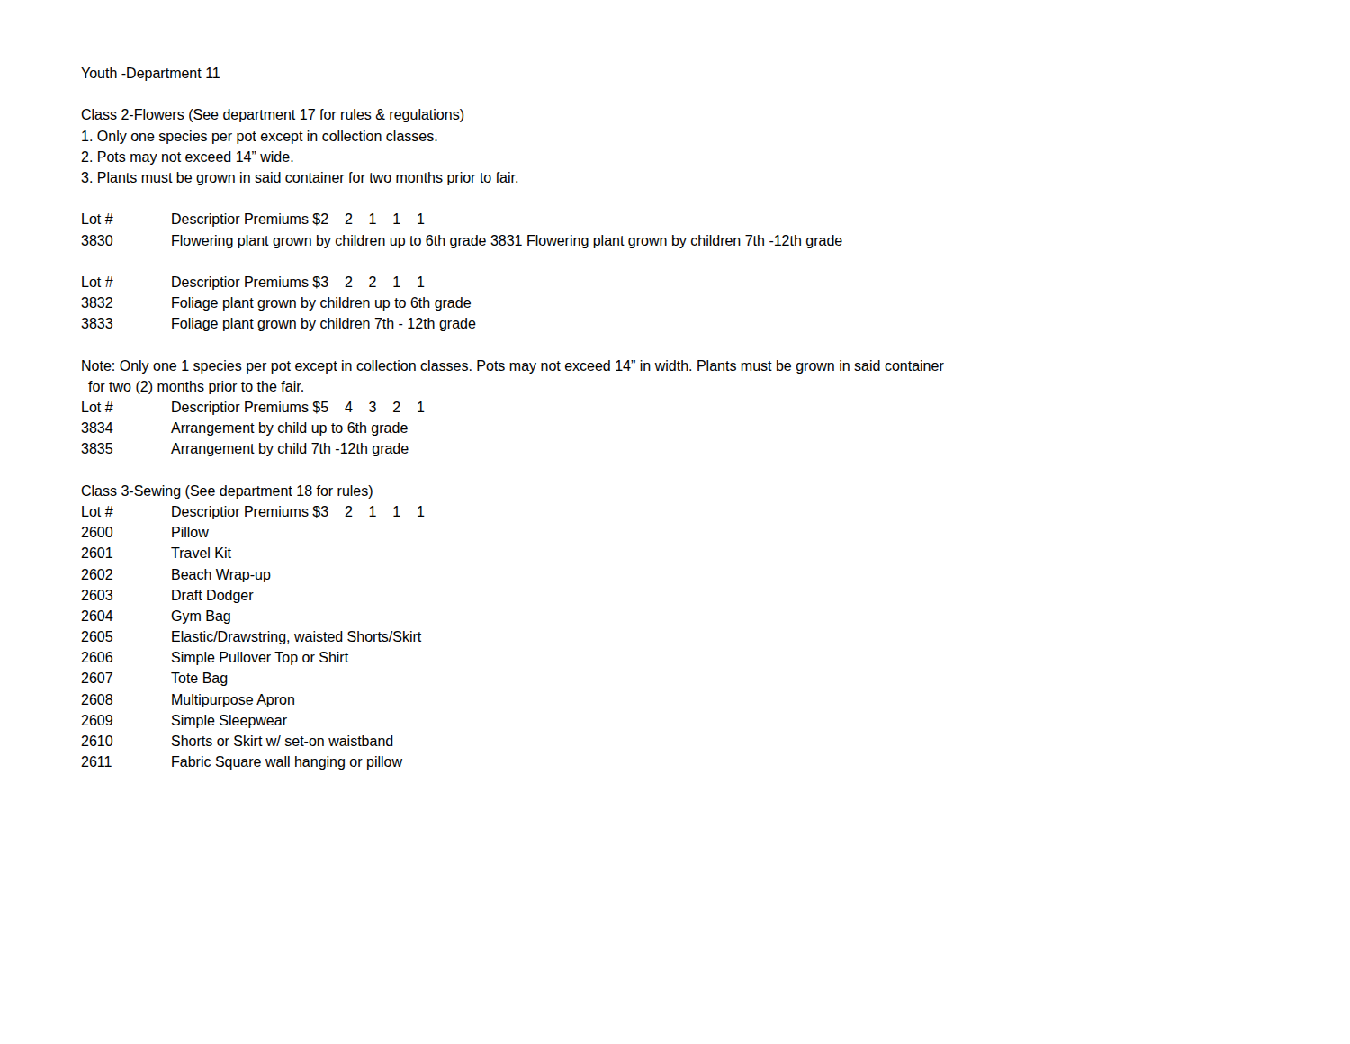Youth -Department 11
Class 2-Flowers (See department 17 for rules & regulations)
1. Only one species per pot except in collection classes.
2. Pots may not exceed 14” wide.
3. Plants must be grown in said container for two months prior to fair.
Lot # Descriptior Premiums $2 2 1 1 1
3830 Flowering plant grown by children up to 6th grade 3831 Flowering plant grown by children 7th -12th grade
Lot # Descriptior Premiums $3 2 2 1 1
3832 Foliage plant grown by children up to 6th grade
3833 Foliage plant grown by children 7th - 12th grade
Note: Only one 1 species per pot except in collection classes. Pots may not exceed 14” in width. Plants must be grown in said container
for two (2) months prior to the fair.
Lot # Descriptior Premiums $5 4 3 2 1
3834 Arrangement by child up to 6th grade
3835 Arrangement by child 7th -12th grade
Class 3-Sewing (See department 18 for rules)
Lot # Descriptior Premiums $3 2 1 1 1
2600 Pillow
2601 Travel Kit
2602 Beach Wrap-up
2603 Draft Dodger
2604 Gym Bag
2605 Elastic/Drawstring, waisted Shorts/Skirt
2606 Simple Pullover Top or Shirt
2607 Tote Bag
2608 Multipurpose Apron
2609 Simple Sleepwear
2610 Shorts or Skirt w/ set-on waistband
2611 Fabric Square wall hanging or pillow